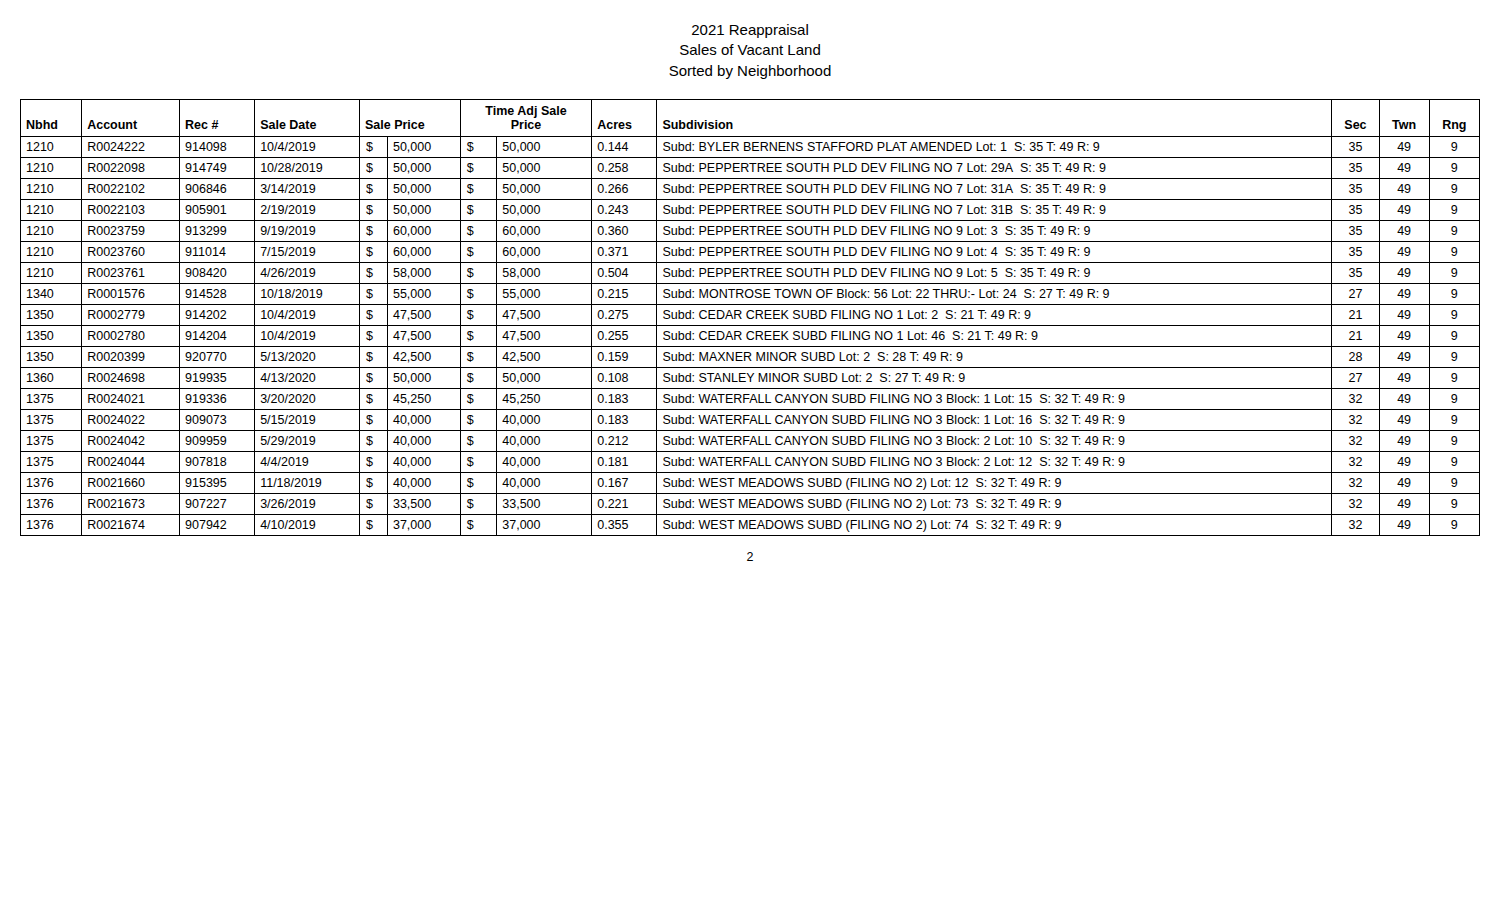2021 Reappraisal
Sales of Vacant Land
Sorted by Neighborhood
| Nbhd | Account | Rec # | Sale Date | Sale Price | Time Adj Sale Price | Acres | Subdivision | Sec | Twn | Rng |
| --- | --- | --- | --- | --- | --- | --- | --- | --- | --- | --- |
| 1210 | R0024222 | 914098 | 10/4/2019 | $ | 50,000 | $ | 50,000 | 0.144 | Subd: BYLER BERNENS STAFFORD PLAT AMENDED Lot: 1 S: 35 T: 49 R: 9 | 35 | 49 | 9 |
| 1210 | R0022098 | 914749 | 10/28/2019 | $ | 50,000 | $ | 50,000 | 0.258 | Subd: PEPPERTREE SOUTH PLD DEV FILING NO 7 Lot: 29A S: 35 T: 49 R: 9 | 35 | 49 | 9 |
| 1210 | R0022102 | 906846 | 3/14/2019 | $ | 50,000 | $ | 50,000 | 0.266 | Subd: PEPPERTREE SOUTH PLD DEV FILING NO 7 Lot: 31A S: 35 T: 49 R: 9 | 35 | 49 | 9 |
| 1210 | R0022103 | 905901 | 2/19/2019 | $ | 50,000 | $ | 50,000 | 0.243 | Subd: PEPPERTREE SOUTH PLD DEV FILING NO 7 Lot: 31B S: 35 T: 49 R: 9 | 35 | 49 | 9 |
| 1210 | R0023759 | 913299 | 9/19/2019 | $ | 60,000 | $ | 60,000 | 0.360 | Subd: PEPPERTREE SOUTH PLD DEV FILING NO 9 Lot: 3 S: 35 T: 49 R: 9 | 35 | 49 | 9 |
| 1210 | R0023760 | 911014 | 7/15/2019 | $ | 60,000 | $ | 60,000 | 0.371 | Subd: PEPPERTREE SOUTH PLD DEV FILING NO 9 Lot: 4 S: 35 T: 49 R: 9 | 35 | 49 | 9 |
| 1210 | R0023761 | 908420 | 4/26/2019 | $ | 58,000 | $ | 58,000 | 0.504 | Subd: PEPPERTREE SOUTH PLD DEV FILING NO 9 Lot: 5 S: 35 T: 49 R: 9 | 35 | 49 | 9 |
| 1340 | R0001576 | 914528 | 10/18/2019 | $ | 55,000 | $ | 55,000 | 0.215 | Subd: MONTROSE TOWN OF Block: 56 Lot: 22 THRU:- Lot: 24 S: 27 T: 49 R: 9 | 27 | 49 | 9 |
| 1350 | R0002779 | 914202 | 10/4/2019 | $ | 47,500 | $ | 47,500 | 0.275 | Subd: CEDAR CREEK SUBD FILING NO 1 Lot: 2 S: 21 T: 49 R: 9 | 21 | 49 | 9 |
| 1350 | R0002780 | 914204 | 10/4/2019 | $ | 47,500 | $ | 47,500 | 0.255 | Subd: CEDAR CREEK SUBD FILING NO 1 Lot: 46 S: 21 T: 49 R: 9 | 21 | 49 | 9 |
| 1350 | R0020399 | 920770 | 5/13/2020 | $ | 42,500 | $ | 42,500 | 0.159 | Subd: MAXNER MINOR SUBD Lot: 2 S: 28 T: 49 R: 9 | 28 | 49 | 9 |
| 1360 | R0024698 | 919935 | 4/13/2020 | $ | 50,000 | $ | 50,000 | 0.108 | Subd: STANLEY MINOR SUBD Lot: 2 S: 27 T: 49 R: 9 | 27 | 49 | 9 |
| 1375 | R0024021 | 919336 | 3/20/2020 | $ | 45,250 | $ | 45,250 | 0.183 | Subd: WATERFALL CANYON SUBD FILING NO 3 Block: 1 Lot: 15 S: 32 T: 49 R: 9 | 32 | 49 | 9 |
| 1375 | R0024022 | 909073 | 5/15/2019 | $ | 40,000 | $ | 40,000 | 0.183 | Subd: WATERFALL CANYON SUBD FILING NO 3 Block: 1 Lot: 16 S: 32 T: 49 R: 9 | 32 | 49 | 9 |
| 1375 | R0024042 | 909959 | 5/29/2019 | $ | 40,000 | $ | 40,000 | 0.212 | Subd: WATERFALL CANYON SUBD FILING NO 3 Block: 2 Lot: 10 S: 32 T: 49 R: 9 | 32 | 49 | 9 |
| 1375 | R0024044 | 907818 | 4/4/2019 | $ | 40,000 | $ | 40,000 | 0.181 | Subd: WATERFALL CANYON SUBD FILING NO 3 Block: 2 Lot: 12 S: 32 T: 49 R: 9 | 32 | 49 | 9 |
| 1376 | R0021660 | 915395 | 11/18/2019 | $ | 40,000 | $ | 40,000 | 0.167 | Subd: WEST MEADOWS SUBD (FILING NO 2) Lot: 12 S: 32 T: 49 R: 9 | 32 | 49 | 9 |
| 1376 | R0021673 | 907227 | 3/26/2019 | $ | 33,500 | $ | 33,500 | 0.221 | Subd: WEST MEADOWS SUBD (FILING NO 2) Lot: 73 S: 32 T: 49 R: 9 | 32 | 49 | 9 |
| 1376 | R0021674 | 907942 | 4/10/2019 | $ | 37,000 | $ | 37,000 | 0.355 | Subd: WEST MEADOWS SUBD (FILING NO 2) Lot: 74 S: 32 T: 49 R: 9 | 32 | 49 | 9 |
2